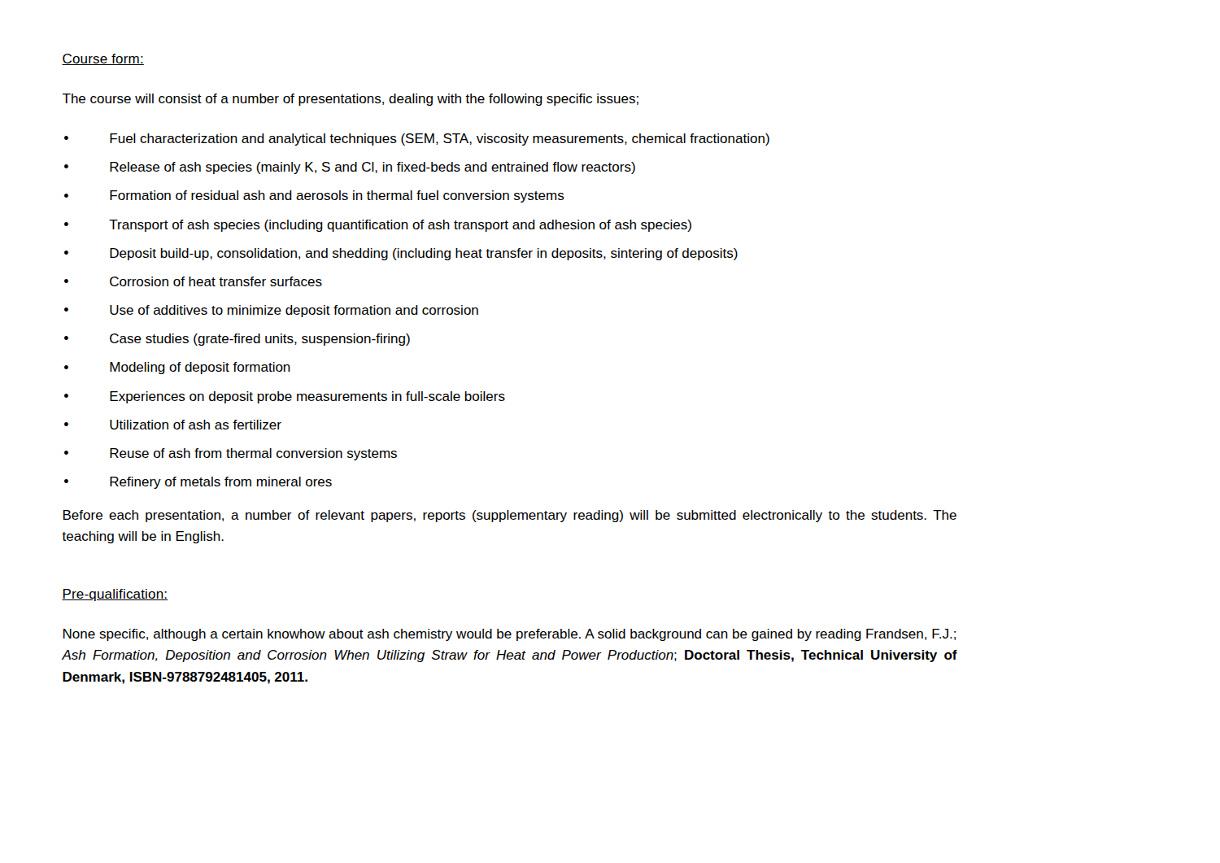Course form:
The course will consist of a number of presentations, dealing with the following specific issues;
Fuel characterization and analytical techniques (SEM, STA, viscosity measurements, chemical fractionation)
Release of ash species (mainly K, S and Cl, in fixed-beds and entrained flow reactors)
Formation of residual ash and aerosols in thermal fuel conversion systems
Transport of ash species (including quantification of ash transport and adhesion of ash species)
Deposit build-up, consolidation, and shedding (including heat transfer in deposits, sintering of deposits)
Corrosion of heat transfer surfaces
Use of additives to minimize deposit formation and corrosion
Case studies (grate-fired units, suspension-firing)
Modeling of deposit formation
Experiences on deposit probe measurements in full-scale boilers
Utilization of ash as fertilizer
Reuse of ash from thermal conversion systems
Refinery of metals from mineral ores
Before each presentation, a number of relevant papers, reports (supplementary reading) will be submitted electronically to the students. The teaching will be in English.
Pre-qualification:
None specific, although a certain knowhow about ash chemistry would be preferable. A solid background can be gained by reading Frandsen, F.J.; Ash Formation, Deposition and Corrosion When Utilizing Straw for Heat and Power Production; Doctoral Thesis, Technical University of Denmark, ISBN-9788792481405, 2011.